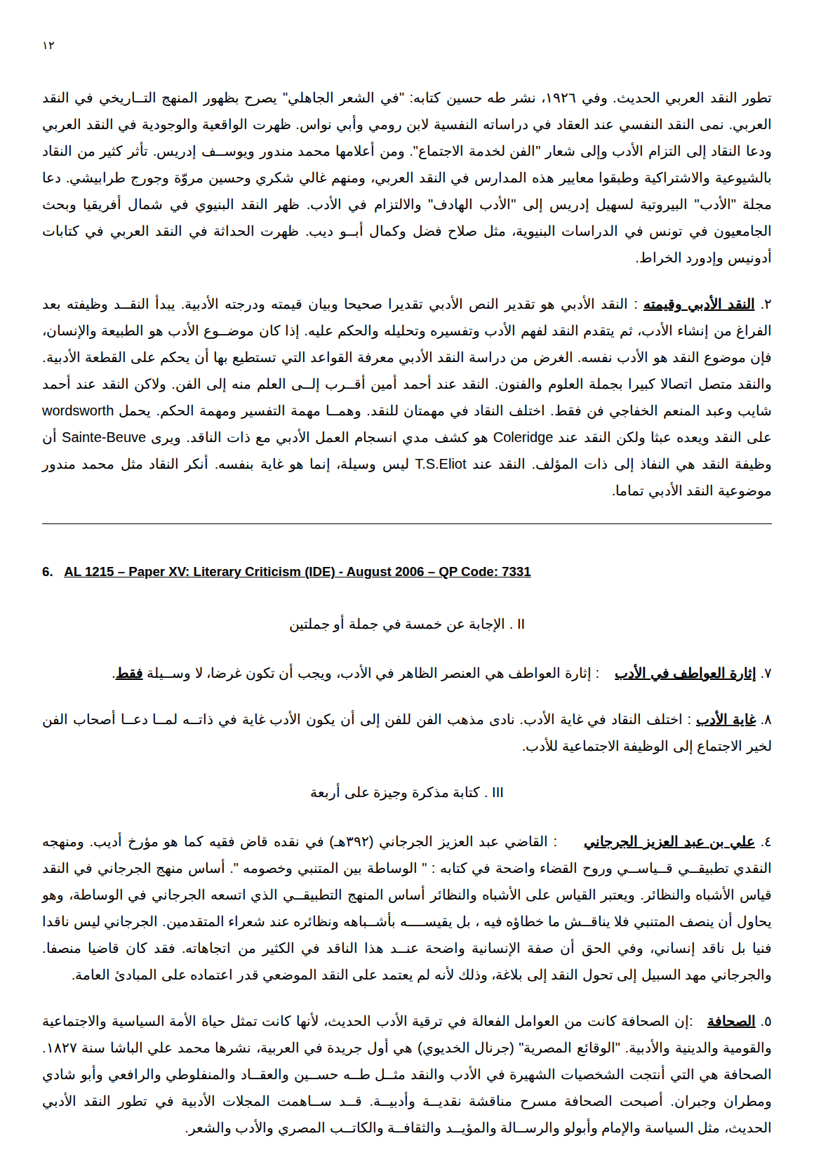١٢
تطور النقد العربي الحديث. وفي ١٩٢٦، نشر طه حسين كتابه: "في الشعر الجاهلي" يصرح بظهور المنهج التــاريخي في النقد العربي. نمى النقد النفسي عند العقاد في دراساته النفسية لابن رومي وأبي نواس. ظهرت الواقعية والوجودية في النقد العربي ودعا النقاد إلى التزام الأدب وإلى شعار "الفن لخدمة الاجتماع". ومن أعلامها محمد مندور ويوســف إدريس. تأثر كثير من النقاد بالشيوعية والاشتراكية وطبقوا معايير هذه المدارس في النقد العربي، ومنهم غالي شكري وحسين مروّة وجورج طرابيشي. دعا مجلة "الأدب" البيروتية لسهيل إدريس إلى "الأدب الهادف" والالتزام في الأدب. ظهر النقد البنيوي في شمال أفريقيا وبحث الجامعيون في تونس في الدراسات البنيوية، مثل صلاح فضل وكمال أبــو ديب. ظهرت الحداثة في النقد العربي في كتابات أدونيس وإدورد الخراط.
٢. النقد الأدبي وقيمته : النقد الأدبي هو تقدير النص الأدبي تقديرا صحيحا وبيان قيمته ودرجته الأدبية. يبدأ النقــد وظيفته بعد الفراغ من إنشاء الأدب، ثم يتقدم النقد لفهم الأدب وتفسيره وتحليله والحكم عليه. إذا كان موضــوع الأدب هو الطبيعة والإنسان، فإن موضوع النقد هو الأدب نفسه. الغرض من دراسة النقد الأدبي معرفة القواعد التي تستطيع بها أن يحكم على القطعة الأدبية. والنقد متصل اتصالا كبيرا بجملة العلوم والفنون. النقد عند أحمد أمين أقــرب إلــى العلم منه إلى الفن. ولاكن النقد عند أحمد شايب وعبد المنعم الخفاجي فن فقط. اختلف النقاد في مهمتان للنقد. وهمــا مهمة التفسير ومهمة الحكم. يحمل wordsworth على النقد ويعده عبثا ولكن النقد عند Coleridge هو كشف مدي انسجام العمل الأدبي مع ذات الناقد. ويرى Sainte-Beuve أن وظيفة النقد هي النفاذ إلى ذات المؤلف. النقد عند T.S.Eliot ليس وسيلة، إنما هو غاية بنفسه. أنكر النقاد مثل محمد مندور موضوعية النقد الأدبي تماما.
6. AL 1215 – Paper XV: Literary Criticism (IDE) - August 2006 – QP Code: 7331
II . الإجابة عن خمسة في جملة أو جملتين
٧. إثارة العواطف في الأدب : إثارة العواطف هي العنصر الظاهر في الأدب، ويجب أن تكون غرضا، لا وســيلة فقط.
٨. غاية الأدب : اختلف النقاد في غاية الأدب. نادى مذهب الفن للفن إلى أن يكون الأدب غاية في ذاتــه لمــا دعــا أصحاب الفن لخير الاجتماع إلى الوظيفة الاجتماعية للأدب.
III . كتابة مذكرة وجيزة على أربعة
٤. علي بن عبد العزيز الجرجاني : القاضي عبد العزيز الجرجاني (٣٩٢هـ) في نقده قاض فقيه كما هو مؤرخ أديب. ومنهجه النقدي تطبيقــي قــياســي وروح القضاء واضحة في كتابه : " الوساطة بين المتنبي وخصومه ". أساس منهج الجرجاني في النقد قياس الأشباه والنظائر. ويعتبر القياس على الأشباه والنظائر أساس المنهج التطبيقــي الذي اتسعه الجرجاني في الوساطة، وهو يحاول أن ينصف المتنبي فلا يناقــش ما خطاؤه فيه ، بل يقيســــه بأشــباهه ونظائره عند شعراء المتقدمين. الجرجاني ليس ناقدا فنيا بل ناقد إنساني، وفي الحق أن صفة الإنسانية واضحة عنــد هذا الناقد في الكثير من اتجاهاته. فقد كان قاضيا منصفا. والجرجاني مهد السبيل إلى تحول النقد إلى بلاغة، وذلك لأنه لم يعتمد على النقد الموضعي قدر اعتماده على المبادئ العامة.
٥. الصحافة :إن الصحافة كانت من العوامل الفعالة في ترقية الأدب الحديث، لأنها كانت تمثل حياة الأمة السياسية والاجتماعية والقومية والدينية والأدبية. "الوقائع المصرية" (جرنال الخديوي) هي أول جريدة في العربية، نشرها محمد علي الباشا سنة ١٨٢٧. الصحافة هي التي أنتجت الشخصيات الشهيرة في الأدب والنقد مثــل طــه حســين والعقــاد والمنفلوطي والرافعي وأبو شادي ومطران وجبران. أصبحت الصحافة مسرح مناقشة نقديــة وأدبيــة. قــد ســاهمت المجلات الأدبية في تطور النقد الأدبي الحديث، مثل السياسة والإمام وأبولو والرســالة والمؤيــد والثقافــة والكاتــب المصري والأدب والشعر.